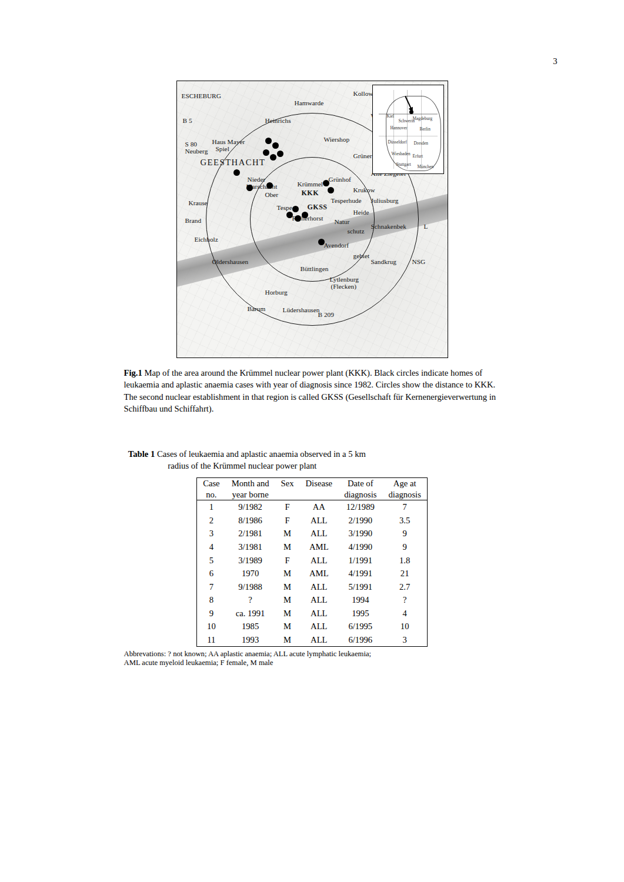3
ESCHEBURG Hamwarde Kollow Worth Heinrichs GEESTHACHT Wiershop Grüner Jäger Alte Ziegelei Nieder Marschacht Ober Krümmel KKK Grünhof GKSS Tesperhude Tespe Reiherhorst Krukow Juliusburg Heide Natur schutz Schnakenbek Avendorf gebiet Sandkrug Büttlingen Lytlenburg (Flecken) Oldershausen Horburg Barum Lüdershausen Krause Brand Eichholz B 5 S 80 Neuberg Haus Mayer Spiel NSG L B 209
Magdeburg Hannover Berlin Düsseldorf Dresden Wiesbaden Erfurt Stuttgart München Kiel Schwerin
Fig.1 Map of the area around the Krümmel nuclear power plant (KKK). Black circles indicate homes of leukaemia and aplastic anaemia cases with year of diagnosis since 1982. Circles show the distance to KKK. The second nuclear establishment in that region is called GKSS (Gesellschaft für Kernenergieverwertung in Schiffbau und Schiffahrt).
Table 1 Cases of leukaemia and aplastic anaemia observed in a 5 km radius of the Krümmel nuclear power plant
| Case | Month and | Sex | Disease | Date of | Age at |
| --- | --- | --- | --- | --- | --- |
| no. | year borne | | | diagnosis | diagnosis |
| 1 | 9/1982 | F | AA | 12/1989 | 7 |
| 2 | 8/1986 | F | ALL | 2/1990 | 3.5 |
| 3 | 2/1981 | M | ALL | 3/1990 | 9 |
| 4 | 3/1981 | M | AML | 4/1990 | 9 |
| 5 | 3/1989 | F | ALL | 1/1991 | 1.8 |
| 6 | 1970 | M | AML | 4/1991 | 21 |
| 7 | 9/1988 | M | ALL | 5/1991 | 2.7 |
| 8 | ? | M | ALL | 1994 | ? |
| 9 | ca. 1991 | M | ALL | 1995 | 4 |
| 10 | 1985 | M | ALL | 6/1995 | 10 |
| 11 | 1993 | M | ALL | 6/1996 | 3 |
Abbrevations: ? not known; AA aplastic anaemia; ALL acute lymphatic leukaemia;
AML acute myeloid leukaemia; F female, M male